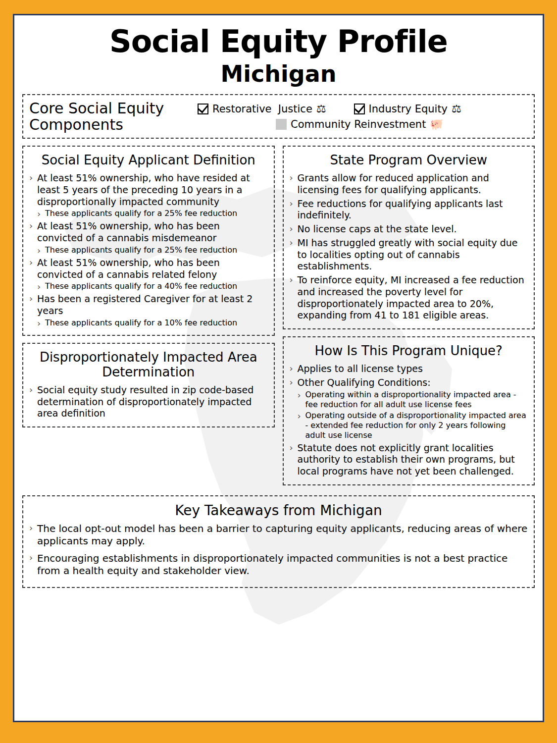Social Equity Profile
Michigan
Core Social Equity
Components
Restorative Justice⚖ Industry Equity⚖
Community Reinvestment🐖
Social Equity Applicant Definition
At least 51% ownership, who have resided at least 5 years of the preceding 10 years in a disproportionally impacted community
These applicants qualify for a 25% fee reduction
At least 51% ownership, who has been convicted of a cannabis misdemeanor
These applicants qualify for a 25% fee reduction
At least 51% ownership, who has been convicted of a cannabis related felony
These applicants qualify for a 40% fee reduction
Has been a registered Caregiver for at least 2 years
These applicants qualify for a 10% fee reduction
Disproportionately Impacted Area Determination
Social equity study resulted in zip code-based determination of disproportionately impacted area definition
State Program Overview
Grants allow for reduced application and licensing fees for qualifying applicants.
Fee reductions for qualifying applicants last indefinitely.
No license caps at the state level.
MI has struggled greatly with social equity due to localities opting out of cannabis establishments.
To reinforce equity, MI increased a fee reduction and increased the poverty level for disproportionately impacted area to 20%, expanding from 41 to 181 eligible areas.
How Is This Program Unique?
Applies to all license types
Other Qualifying Conditions:
Operating within a disproportionality impacted area - fee reduction for all adult use license fees
Operating outside of a disproportionality impacted area - extended fee reduction for only 2 years following adult use license
Statute does not explicitly grant localities authority to establish their own programs, but local programs have not yet been challenged.
Key Takeaways from Michigan
The local opt-out model has been a barrier to capturing equity applicants, reducing areas of where applicants may apply.
Encouraging establishments in disproportionately impacted communities is not a best practice from a health equity and stakeholder view.